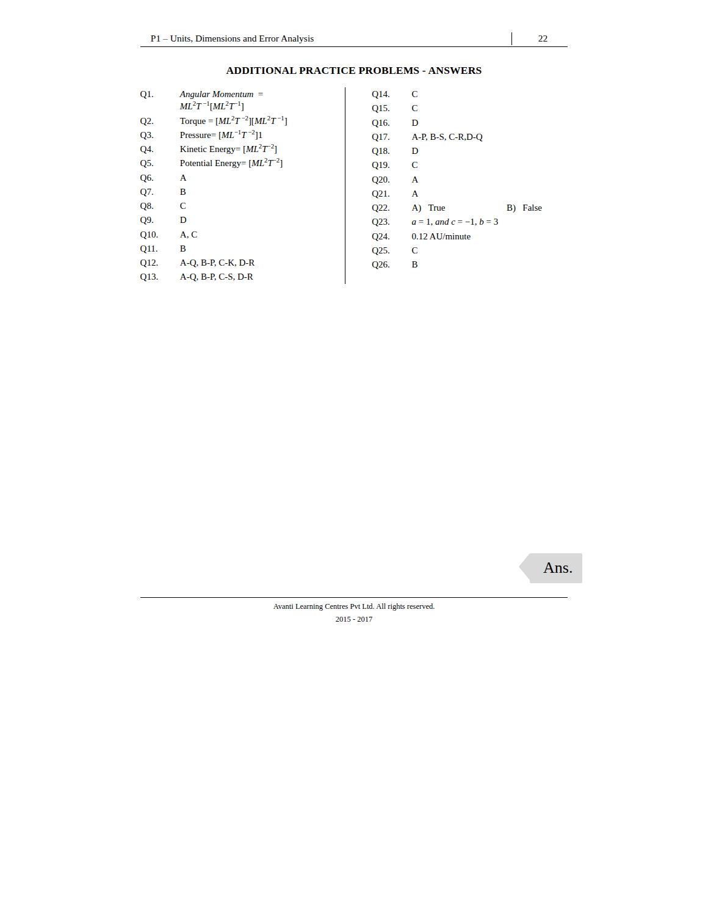P1 – Units, Dimensions and Error Analysis
22
ADDITIONAL PRACTICE PROBLEMS - ANSWERS
| Q1. | Angular Momentum = ML 2 T −1 [ ML 2 T −1 ] |
| Q2. | Torque = [ ML 2 T −2 ][ ML 2 T −1 ] |
| Q3. | Pressure= [ ML −1 T −2 ]1 |
| Q4. | Kinetic Energy= [ ML 2 T −2 ] |
| Q5. | Potential Energy= [ ML 2 T −2 ] |
| Q6. | A |
| Q7. | B |
| Q8. | C |
| Q9. | D |
| Q10. | A, C |
| Q11. | B |
| Q12. | A-Q, B-P, C-K, D-R |
| Q13. | A-Q, B-P, C-S, D-R |
| Q14. | C |
| Q15. | C |
| Q16. | D |
| Q17. | A-P, B-S, C-R,D-Q |
| Q18. | D |
| Q19. | C |
| Q20. | A |
| Q21. | A |
| Q22. | A) True B) False |
| Q23. | a = 1, and c = −1, b = 3 |
| Q24. | 0.12 AU/minute |
| Q25. | C |
| Q26. | B |
Ans.
Avanti Learning Centres Pvt Ltd. All rights reserved.
2015 - 2017